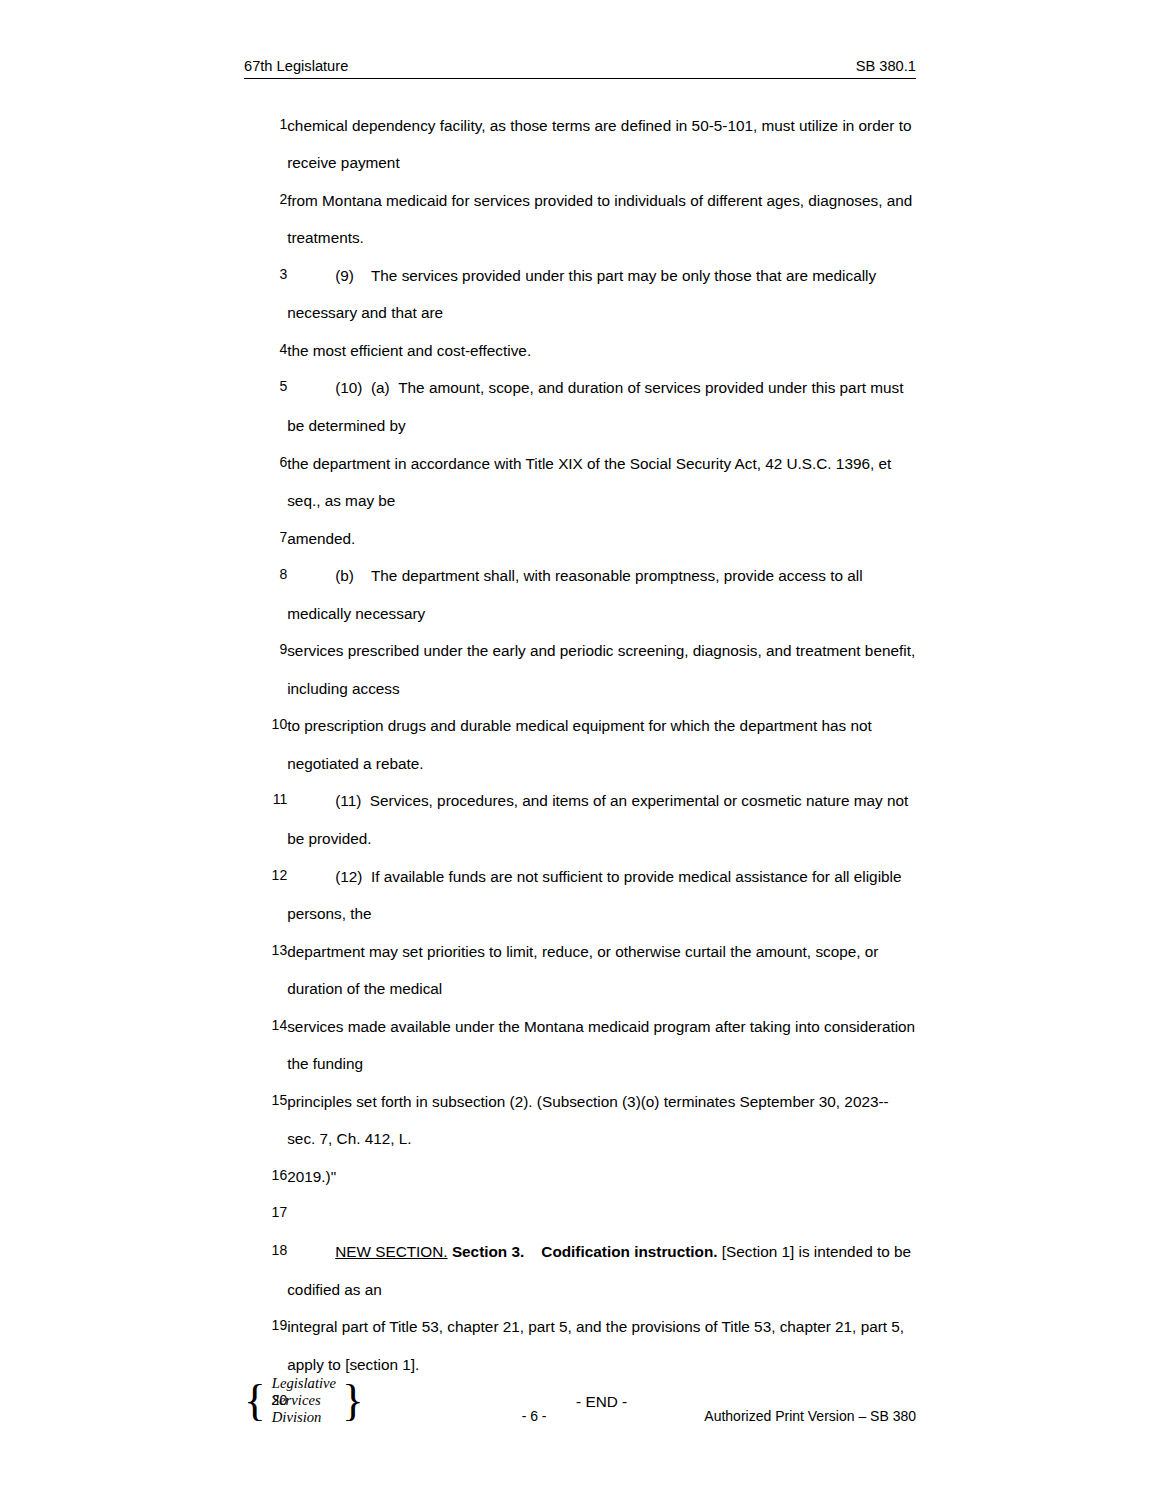67th Legislature
SB 380.1
| 1 | chemical dependency facility, as those terms are defined in 50-5-101, must utilize in order to receive payment |
| 2 | from Montana medicaid for services provided to individuals of different ages, diagnoses, and treatments. |
| 3 | (9) The services provided under this part may be only those that are medically necessary and that are |
| 4 | the most efficient and cost-effective. |
| 5 | (10) (a) The amount, scope, and duration of services provided under this part must be determined by |
| 6 | the department in accordance with Title XIX of the Social Security Act, 42 U.S.C. 1396, et seq., as may be |
| 7 | amended. |
| 8 | (b) The department shall, with reasonable promptness, provide access to all medically necessary |
| 9 | services prescribed under the early and periodic screening, diagnosis, and treatment benefit, including access |
| 10 | to prescription drugs and durable medical equipment for which the department has not negotiated a rebate. |
| 11 | (11) Services, procedures, and items of an experimental or cosmetic nature may not be provided. |
| 12 | (12) If available funds are not sufficient to provide medical assistance for all eligible persons, the |
| 13 | department may set priorities to limit, reduce, or otherwise curtail the amount, scope, or duration of the medical |
| 14 | services made available under the Montana medicaid program after taking into consideration the funding |
| 15 | principles set forth in subsection (2). (Subsection (3)(o) terminates September 30, 2023--sec. 7, Ch. 412, L. |
| 16 | 2019.)" |
| 17 | |
| 18 | NEW SECTION. Section 3. Codification instruction. [Section 1] is intended to be codified as an |
| 19 | integral part of Title 53, chapter 21, part 5, and the provisions of Title 53, chapter 21, part 5, apply to [section 1]. |
| 20 | - END - |
{ Legislative Services Division }
- 6 -
Authorized Print Version – SB 380